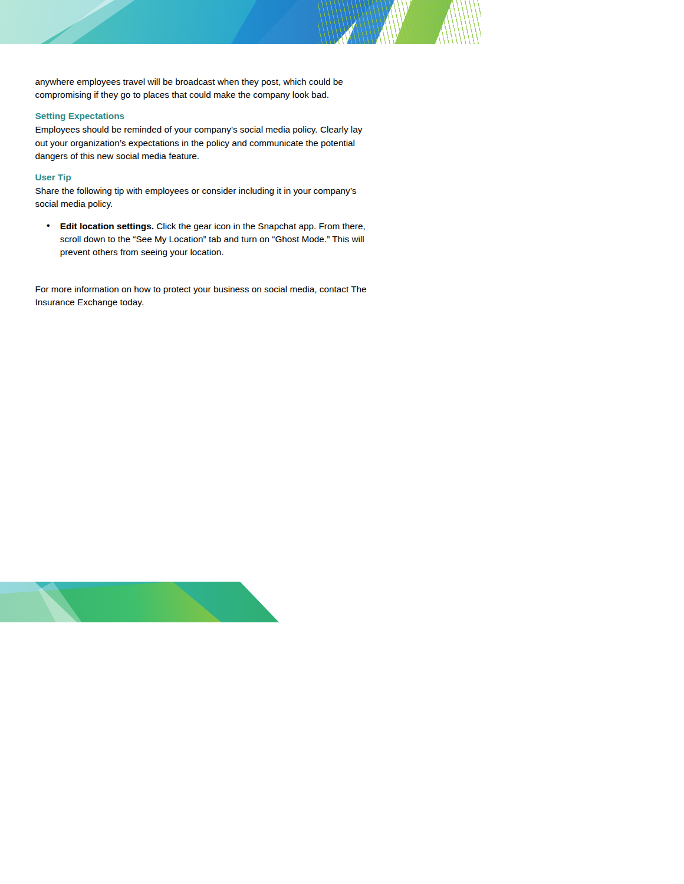anywhere employees travel will be broadcast when they post, which could be compromising if they go to places that could make the company look bad.
Setting Expectations
Employees should be reminded of your company’s social media policy. Clearly lay out your organization’s expectations in the policy and communicate the potential dangers of this new social media feature.
User Tip
Share the following tip with employees or consider including it in your company’s social media policy.
Edit location settings. Click the gear icon in the Snapchat app. From there, scroll down to the “See My Location” tab and turn on “Ghost Mode.” This will prevent others from seeing your location.
For more information on how to protect your business on social media, contact The Insurance Exchange today.